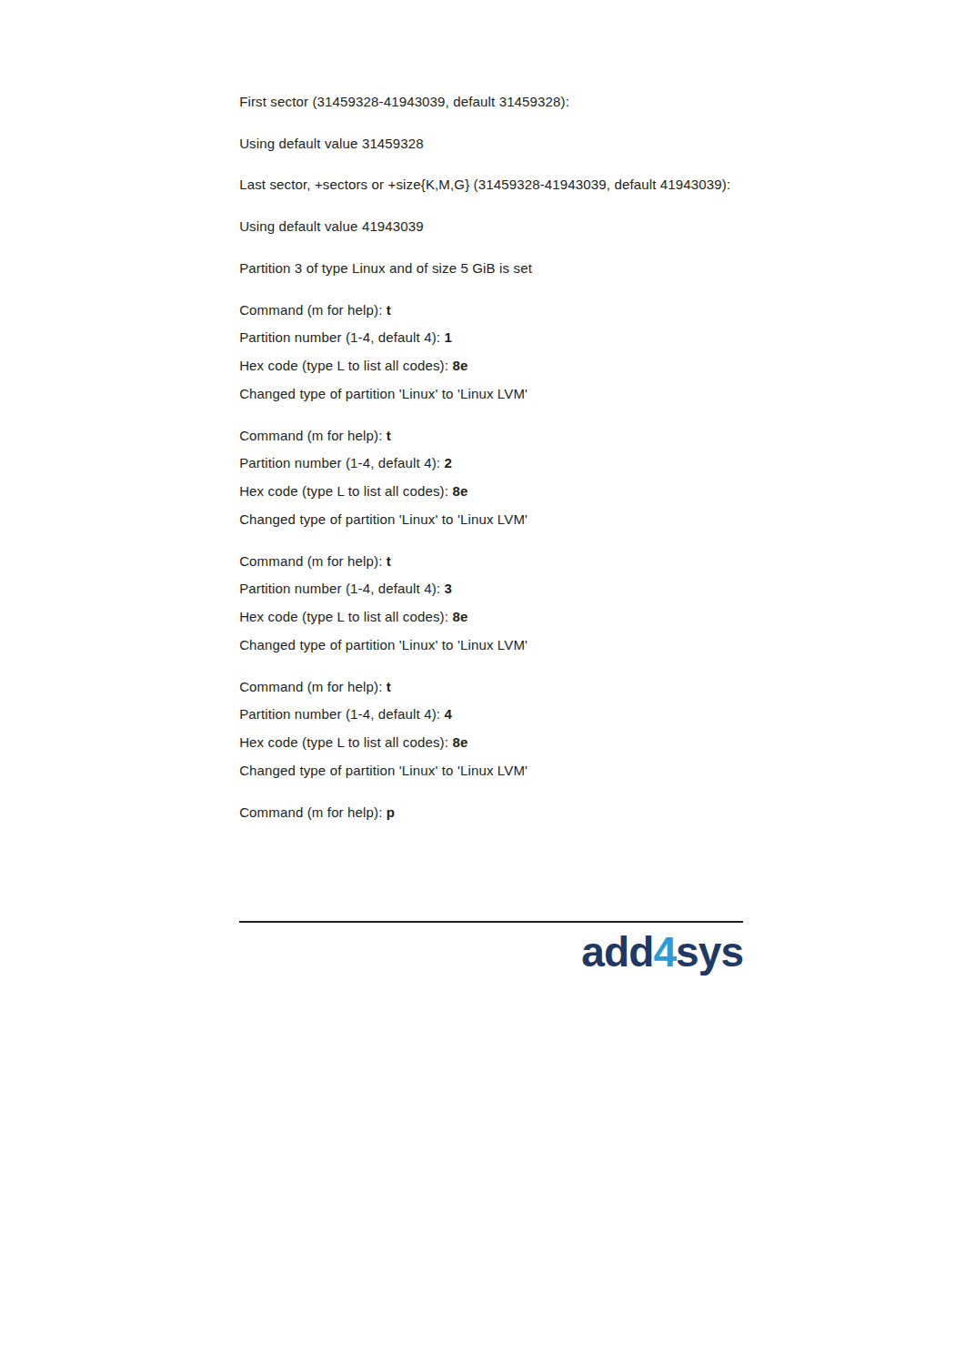First sector (31459328-41943039, default 31459328):
Using default value 31459328
Last sector, +sectors or +size{K,M,G} (31459328-41943039, default 41943039):
Using default value 41943039
Partition 3 of type Linux and of size 5 GiB is set
Command (m for help): t
Partition number (1-4, default 4): 1
Hex code (type L to list all codes): 8e
Changed type of partition 'Linux' to 'Linux LVM'
Command (m for help): t
Partition number (1-4, default 4): 2
Hex code (type L to list all codes): 8e
Changed type of partition 'Linux' to 'Linux LVM'
Command (m for help): t
Partition number (1-4, default 4): 3
Hex code (type L to list all codes): 8e
Changed type of partition 'Linux' to 'Linux LVM'
Command (m for help): t
Partition number (1-4, default 4): 4
Hex code (type L to list all codes): 8e
Changed type of partition 'Linux' to 'Linux LVM'
Command (m for help): p
add 4 sys